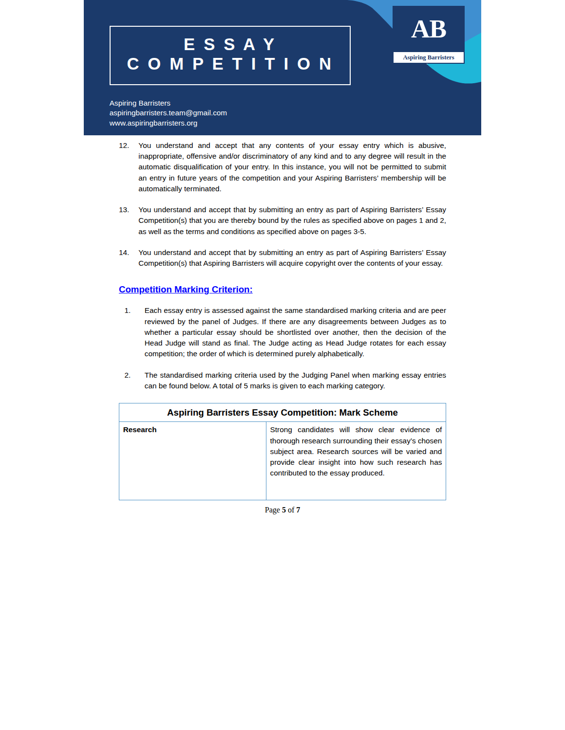E S S A Y
C O M P E T I T I O N
Aspiring Barristers
aspiringbarristers.team@gmail.com
www.aspiringbarristers.org
AB
Aspiring Barristers
12. You understand and accept that any contents of your essay entry which is abusive, inappropriate, offensive and/or discriminatory of any kind and to any degree will result in the automatic disqualification of your entry. In this instance, you will not be permitted to submit an entry in future years of the competition and your Aspiring Barristers’ membership will be automatically terminated.
13. You understand and accept that by submitting an entry as part of Aspiring Barristers’ Essay Competition(s) that you are thereby bound by the rules as specified above on pages 1 and 2, as well as the terms and conditions as specified above on pages 3-5.
14. You understand and accept that by submitting an entry as part of Aspiring Barristers’ Essay Competition(s) that Aspiring Barristers will acquire copyright over the contents of your essay.
Competition Marking Criterion:
1. Each essay entry is assessed against the same standardised marking criteria and are peer reviewed by the panel of Judges. If there are any disagreements between Judges as to whether a particular essay should be shortlisted over another, then the decision of the Head Judge will stand as final. The Judge acting as Head Judge rotates for each essay competition; the order of which is determined purely alphabetically.
2. The standardised marking criteria used by the Judging Panel when marking essay entries can be found below. A total of 5 marks is given to each marking category.
| Aspiring Barristers Essay Competition: Mark Scheme |
| --- |
| Research | Strong candidates will show clear evidence of thorough research surrounding their essay’s chosen subject area. Research sources will be varied and provide clear insight into how such research has contributed to the essay produced. |
Page 5 of 7